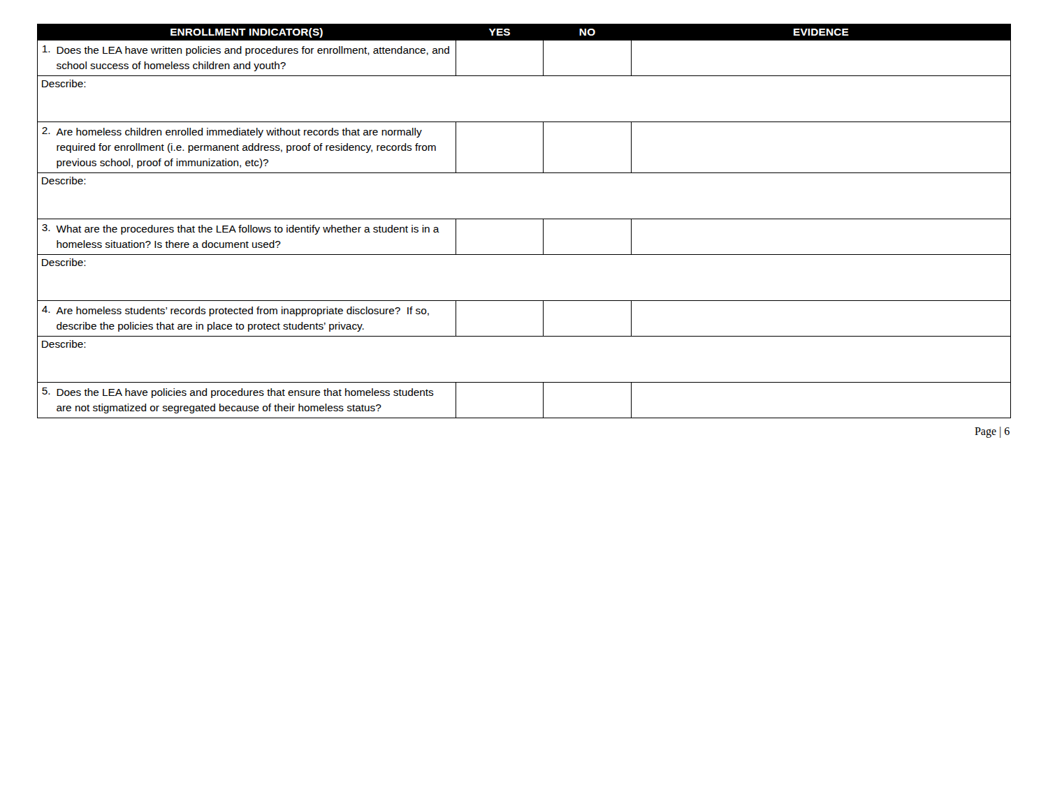| ENROLLMENT INDICATOR(S) | YES | NO | EVIDENCE |
| --- | --- | --- | --- |
| 1. Does the LEA have written policies and procedures for enrollment, attendance, and school success of homeless children and youth? | | | |
| Describe: |
| 2. Are homeless children enrolled immediately without records that are normally required for enrollment (i.e. permanent address, proof of residency, records from previous school, proof of immunization, etc)? | | | |
| Describe: |
| 3. What are the procedures that the LEA follows to identify whether a student is in a homeless situation? Is there a document used? | | | |
| Describe: |
| 4. Are homeless students’ records protected from inappropriate disclosure? If so, describe the policies that are in place to protect students’ privacy. | | | |
| Describe: |
| 5. Does the LEA have policies and procedures that ensure that homeless students are not stigmatized or segregated because of their homeless status? | | | |
Page | 6